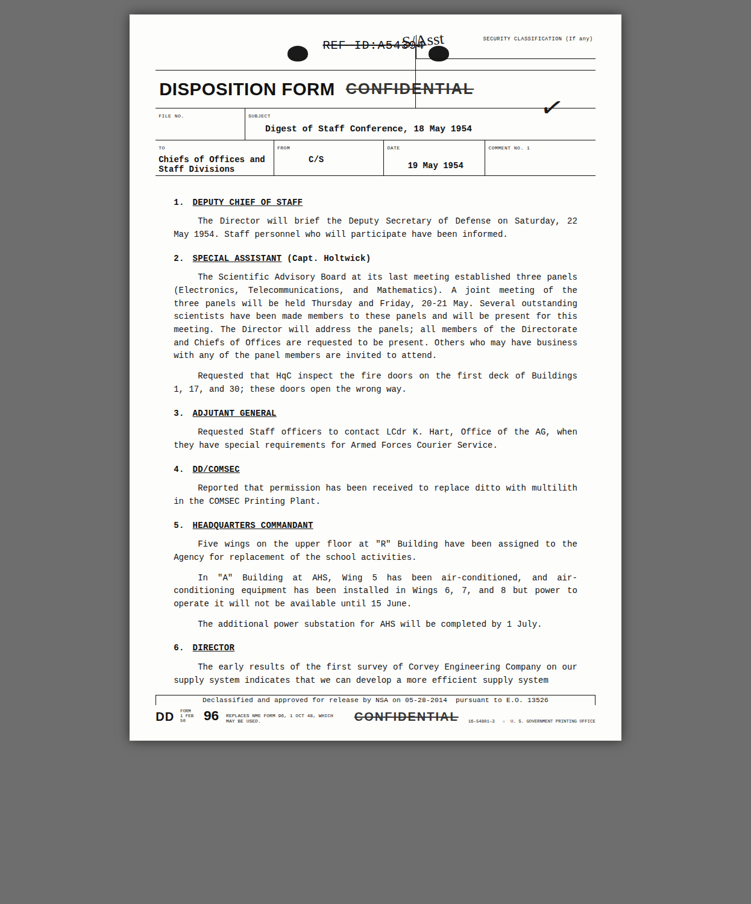REF ID:A54394
S/Asst
SECURITY CLASSIFICATION (If any)
DISPOSITION FORM
CONFIDENTIAL
✓
FILE NO.
SUBJECT
Digest of Staff Conference, 18 May 1954
TO
Chiefs of Offices and
Staff Divisions
FROM
C/S
DATE
19 May 1954
COMMENT NO. 1
1. DEPUTY CHIEF OF STAFF
The Director will brief the Deputy Secretary of Defense on Saturday, 22 May 1954. Staff personnel who will participate have been informed.
2. SPECIAL ASSISTANT (Capt. Holtwick)
The Scientific Advisory Board at its last meeting established three panels (Electronics, Telecommunications, and Mathematics). A joint meeting of the three panels will be held Thursday and Friday, 20-21 May. Several outstanding scientists have been made members to these panels and will be present for this meeting. The Director will address the panels; all members of the Directorate and Chiefs of Offices are requested to be present. Others who may have business with any of the panel members are invited to attend.
Requested that HqC inspect the fire doors on the first deck of Buildings 1, 17, and 30; these doors open the wrong way.
3. ADJUTANT GENERAL
Requested Staff officers to contact LCdr K. Hart, Office of the AG, when they have special requirements for Armed Forces Courier Service.
4. DD/COMSEC
Reported that permission has been received to replace ditto with multilith in the COMSEC Printing Plant.
5. HEADQUARTERS COMMANDANT
Five wings on the upper floor at "R" Building have been assigned to the Agency for replacement of the school activities.
In "A" Building at AHS, Wing 5 has been air-conditioned, and air-conditioning equipment has been installed in Wings 6, 7, and 8 but power to operate it will not be available until 15 June.
The additional power substation for AHS will be completed by 1 July.
6. DIRECTOR
The early results of the first survey of Corvey Engineering Company on our supply system indicates that we can develop a more efficient supply system
Declassified and approved for release by NSA on 05-28-2014 pursuant to E.O. 13526
DD FORM
1 FEB 50 96 REPLACES NME FORM 96, 1 OCT 48, WHICH MAY BE USED. CONFIDENTIAL 16–54801–3 ☆ U. S. GOVERNMENT PRINTING OFFICE